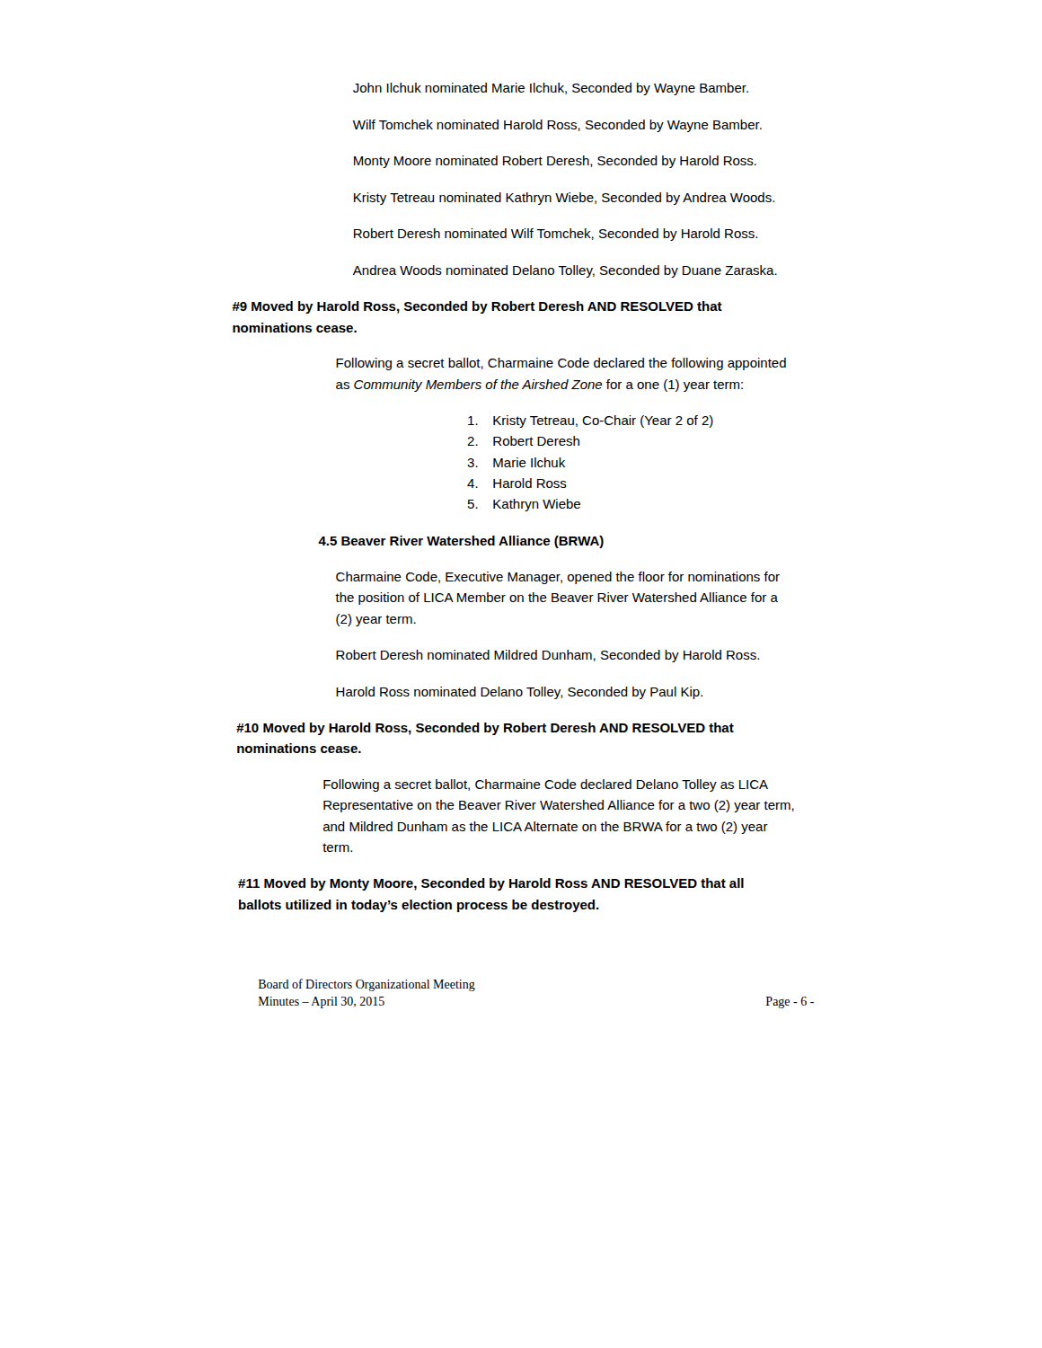John Ilchuk nominated Marie Ilchuk, Seconded by Wayne Bamber.
Wilf Tomchek nominated Harold Ross, Seconded by Wayne Bamber.
Monty Moore nominated Robert Deresh, Seconded by Harold Ross.
Kristy Tetreau nominated Kathryn Wiebe, Seconded by Andrea Woods.
Robert Deresh nominated Wilf Tomchek, Seconded by Harold Ross.
Andrea Woods nominated Delano Tolley, Seconded by Duane Zaraska.
#9 Moved by Harold Ross, Seconded by Robert Deresh AND RESOLVED that nominations cease.
Following a secret ballot, Charmaine Code declared the following appointed as Community Members of the Airshed Zone for a one (1) year term:
Kristy Tetreau, Co-Chair (Year 2 of 2)
Robert Deresh
Marie Ilchuk
Harold Ross
Kathryn Wiebe
4.5 Beaver River Watershed Alliance (BRWA)
Charmaine Code, Executive Manager, opened the floor for nominations for the position of LICA Member on the Beaver River Watershed Alliance for a (2) year term.
Robert Deresh nominated Mildred Dunham, Seconded by Harold Ross.
Harold Ross nominated Delano Tolley, Seconded by Paul Kip.
#10 Moved by Harold Ross, Seconded by Robert Deresh AND RESOLVED that nominations cease.
Following a secret ballot, Charmaine Code declared Delano Tolley as LICA Representative on the Beaver River Watershed Alliance for a two (2) year term, and Mildred Dunham as the LICA Alternate on the BRWA for a two (2) year term.
#11 Moved by Monty Moore, Seconded by Harold Ross AND RESOLVED that all ballots utilized in today’s election process be destroyed.
Board of Directors Organizational Meeting
Minutes – April 30, 2015 Page - 6 -